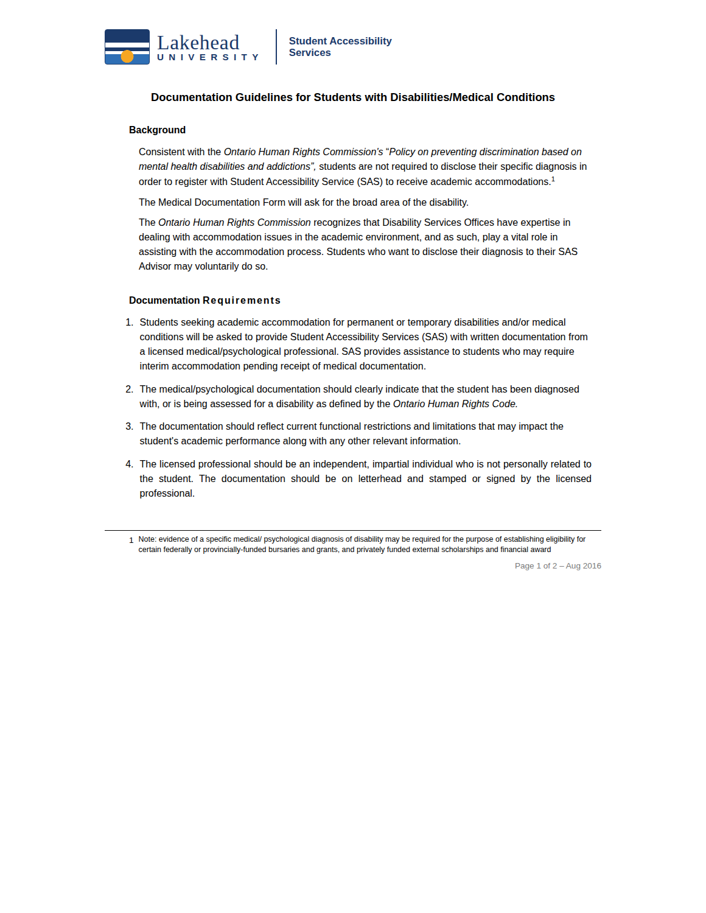Lakehead
UNIVERSITY
Student Accessibility
Services
Documentation Guidelines for Students with Disabilities/Medical Conditions
Background
Consistent with the Ontario Human Rights Commission's “Policy on preventing discrimination based on mental health disabilities and addictions”, students are not required to disclose their specific diagnosis in order to register with Student Accessibility Service (SAS) to receive academic accommodations.1
The Medical Documentation Form will ask for the broad area of the disability.
The Ontario Human Rights Commission recognizes that Disability Services Offices have expertise in dealing with accommodation issues in the academic environment, and as such, play a vital role in assisting with the accommodation process. Students who want to disclose their diagnosis to their SAS Advisor may voluntarily do so.
Documentation Requirements
Students seeking academic accommodation for permanent or temporary disabilities and/or medical conditions will be asked to provide Student Accessibility Services (SAS) with written documentation from a licensed medical/psychological professional. SAS provides assistance to students who may require interim accommodation pending receipt of medical documentation.
The medical/psychological documentation should clearly indicate that the student has been diagnosed with, or is being assessed for a disability as defined by the Ontario Human Rights Code.
The documentation should reflect current functional restrictions and limitations that may impact the student's academic performance along with any other relevant information.
The licensed professional should be an independent, impartial individual who is not personally related to the student. The documentation should be on letterhead and stamped or signed by the licensed professional.
1
Note: evidence of a specific medical/ psychological diagnosis of disability may be required for the purpose of establishing eligibility for certain federally or provincially-funded bursaries and grants, and privately funded external scholarships and financial award
Page 1 of 2 – Aug 2016